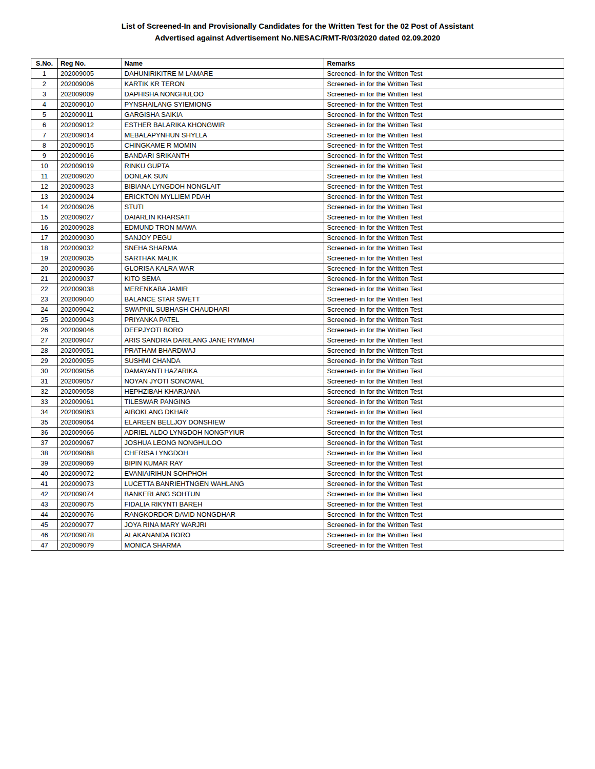List of Screened-In and Provisionally Candidates for the Written Test for the 02 Post of Assistant
Advertised against Advertisement No.NESAC/RMT-R/03/2020 dated 02.09.2020
| S.No. | Reg No. | Name | Remarks |
| --- | --- | --- | --- |
| 1 | 202009005 | DAHUNIRIKITRE M LAMARE | Screened- in for the Written Test |
| 2 | 202009006 | KARTIK KR TERON | Screened- in for the Written Test |
| 3 | 202009009 | DAPHISHA NONGHULOO | Screened- in for the Written Test |
| 4 | 202009010 | PYNSHAILANG SYIEMIONG | Screened- in for the Written Test |
| 5 | 202009011 | GARGISHA SAIKIA | Screened- in for the Written Test |
| 6 | 202009012 | ESTHER BALARIKA KHONGWIR | Screened- in for the Written Test |
| 7 | 202009014 | MEBALAPYNHUN SHYLLA | Screened- in for the Written Test |
| 8 | 202009015 | CHINGKAME R MOMIN | Screened- in for the Written Test |
| 9 | 202009016 | BANDARI SRIKANTH | Screened- in for the Written Test |
| 10 | 202009019 | RINKU GUPTA | Screened- in for the Written Test |
| 11 | 202009020 | DONLAK SUN | Screened- in for the Written Test |
| 12 | 202009023 | BIBIANA LYNGDOH NONGLAIT | Screened- in for the Written Test |
| 13 | 202009024 | ERICKTON MYLLIEM PDAH | Screened- in for the Written Test |
| 14 | 202009026 | STUTI | Screened- in for the Written Test |
| 15 | 202009027 | DAIARLIN KHARSATI | Screened- in for the Written Test |
| 16 | 202009028 | EDMUND TRON MAWA | Screened- in for the Written Test |
| 17 | 202009030 | SANJOY PEGU | Screened- in for the Written Test |
| 18 | 202009032 | SNEHA SHARMA | Screened- in for the Written Test |
| 19 | 202009035 | SARTHAK MALIK | Screened- in for the Written Test |
| 20 | 202009036 | GLORISA KALRA WAR | Screened- in for the Written Test |
| 21 | 202009037 | KITO SEMA | Screened- in for the Written Test |
| 22 | 202009038 | MERENKABA JAMIR | Screened- in for the Written Test |
| 23 | 202009040 | BALANCE STAR SWETT | Screened- in for the Written Test |
| 24 | 202009042 | SWAPNIL SUBHASH CHAUDHARI | Screened- in for the Written Test |
| 25 | 202009043 | PRIYANKA PATEL | Screened- in for the Written Test |
| 26 | 202009046 | DEEPJYOTI BORO | Screened- in for the Written Test |
| 27 | 202009047 | ARIS SANDRIA DARILANG JANE RYMMAI | Screened- in for the Written Test |
| 28 | 202009051 | PRATHAM BHARDWAJ | Screened- in for the Written Test |
| 29 | 202009055 | SUSHMI CHANDA | Screened- in for the Written Test |
| 30 | 202009056 | DAMAYANTI HAZARIKA | Screened- in for the Written Test |
| 31 | 202009057 | NOYAN JYOTI SONOWAL | Screened- in for the Written Test |
| 32 | 202009058 | HEPHZIBAH KHARJANA | Screened- in for the Written Test |
| 33 | 202009061 | TILESWAR PANGING | Screened- in for the Written Test |
| 34 | 202009063 | AIBOKLANG DKHAR | Screened- in for the Written Test |
| 35 | 202009064 | ELAREEN BELLJOY DONSHIEW | Screened- in for the Written Test |
| 36 | 202009066 | ADRIEL ALDO LYNGDOH NONGPYIUR | Screened- in for the Written Test |
| 37 | 202009067 | JOSHUA LEONG NONGHULOO | Screened- in for the Written Test |
| 38 | 202009068 | CHERISA LYNGDOH | Screened- in for the Written Test |
| 39 | 202009069 | BIPIN KUMAR RAY | Screened- in for the Written Test |
| 40 | 202009072 | EVANIAIRIHUN SOHPHOH | Screened- in for the Written Test |
| 41 | 202009073 | LUCETTA BANRIEHTNGEN WAHLANG | Screened- in for the Written Test |
| 42 | 202009074 | BANKERLANG SOHTUN | Screened- in for the Written Test |
| 43 | 202009075 | FIDALIA RIKYNTI BAREH | Screened- in for the Written Test |
| 44 | 202009076 | RANGKORDOR DAVID NONGDHAR | Screened- in for the Written Test |
| 45 | 202009077 | JOYA RINA MARY WARJRI | Screened- in for the Written Test |
| 46 | 202009078 | ALAKANANDA BORO | Screened- in for the Written Test |
| 47 | 202009079 | MONICA SHARMA | Screened- in for the Written Test |